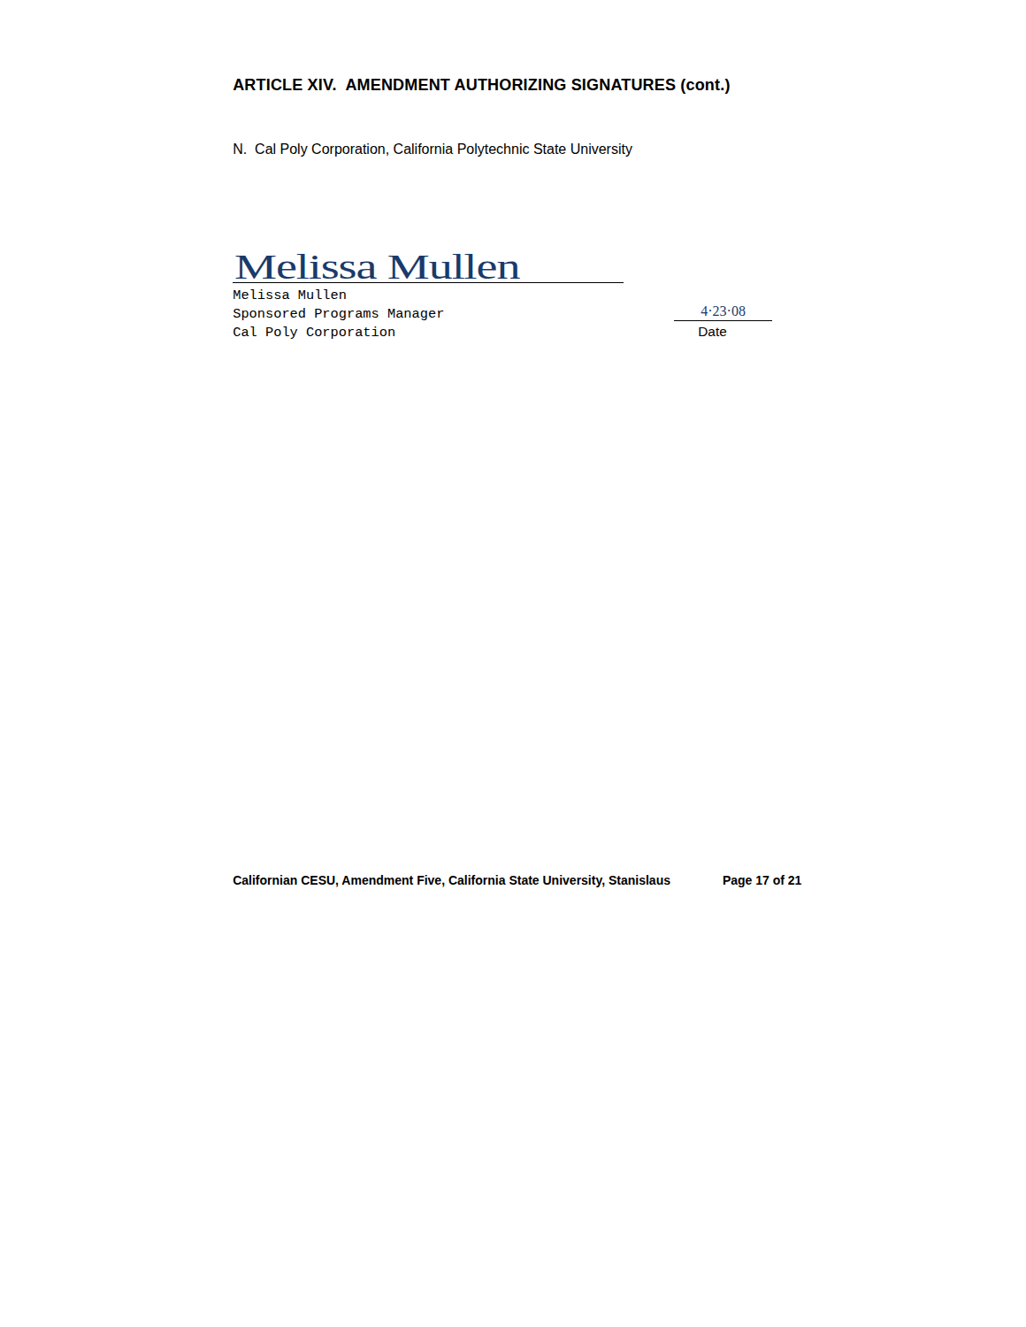ARTICLE XIV. AMENDMENT AUTHORIZING SIGNATURES (cont.)
N. Cal Poly Corporation, California Polytechnic State University
Melissa Mullen
Melissa Mullen
Sponsored Programs Manager
Cal Poly Corporation
4·23·08 Date
Californian CESU, Amendment Five, California State University, Stanislaus Page 17 of 21